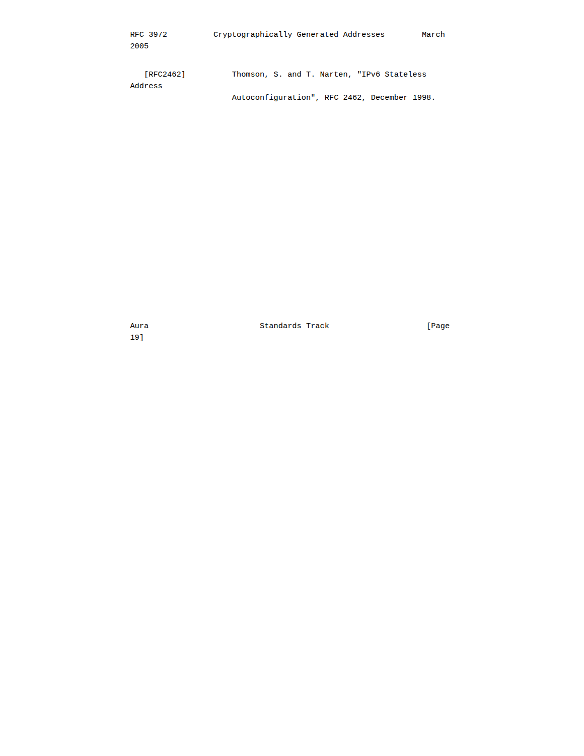RFC 3972          Cryptographically Generated Addresses        March 2005
   [RFC2462]          Thomson, S. and T. Narten, "IPv6 Stateless Address
                      Autoconfiguration", RFC 2462, December 1998.
Aura                        Standards Track                     [Page 19]